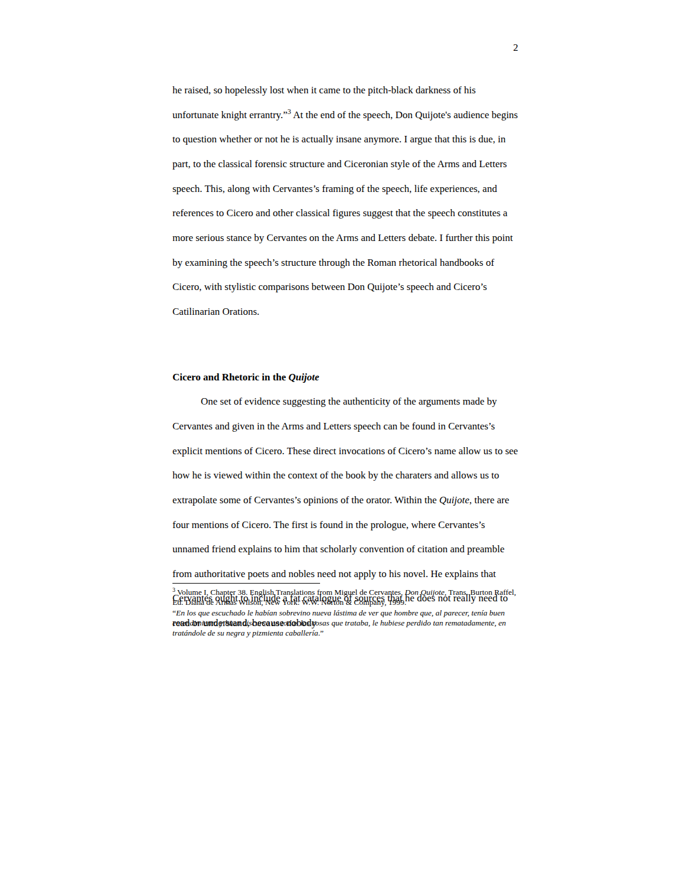2
he raised, so hopelessly lost when it came to the pitch-black darkness of his unfortunate knight errantry.”3 At the end of the speech, Don Quijote's audience begins to question whether or not he is actually insane anymore. I argue that this is due, in part, to the classical forensic structure and Ciceronian style of the Arms and Letters speech. This, along with Cervantes’s framing of the speech, life experiences, and references to Cicero and other classical figures suggest that the speech constitutes a more serious stance by Cervantes on the Arms and Letters debate. I further this point by examining the speech’s structure through the Roman rhetorical handbooks of Cicero, with stylistic comparisons between Don Quijote’s speech and Cicero’s Catilinarian Orations.
Cicero and Rhetoric in the Quijote
One set of evidence suggesting the authenticity of the arguments made by Cervantes and given in the Arms and Letters speech can be found in Cervantes’s explicit mentions of Cicero. These direct invocations of Cicero’s name allow us to see how he is viewed within the context of the book by the charaters and allows us to extrapolate some of Cervantes’s opinions of the orator. Within the Quijote, there are four mentions of Cicero. The first is found in the prologue, where Cervantes’s unnamed friend explains to him that scholarly convention of citation and preamble from authoritative poets and nobles need not apply to his novel. He explains that Cervantes ought to include a fat catalogue of sources that he does not really need to read or understand, because nobody
3 Volume I, Chapter 38. English Translations from Miguel de Cervantes, Don Quijote, Trans. Burton Raffel, Ed. Diana de Armas Wilson, New York: W.W. Norton & Company, 1999.
“En los que escuchado le habían sobrevino nueva lástima de ver que hombre que, al parecer, tenía buen entendimiento y buen discurso en todas las cosas que trataba, le hubiese perdido tan rematadamente, en tratándole de su negra y pizmienta caballería.”